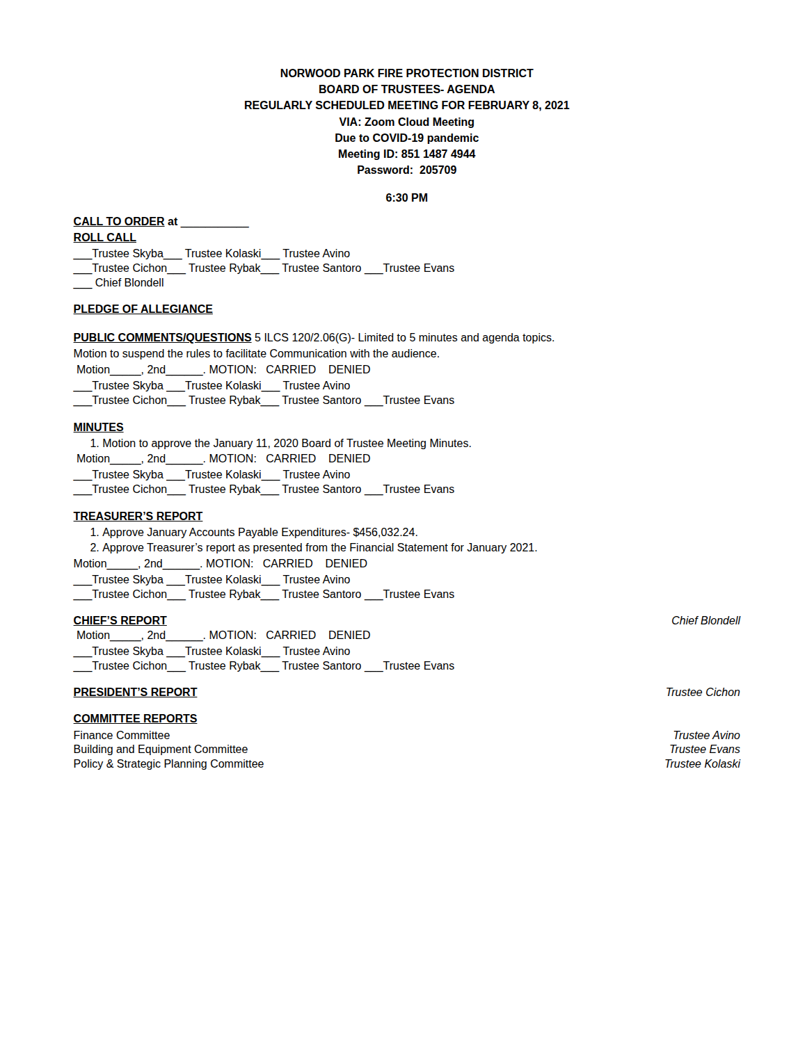NORWOOD PARK FIRE PROTECTION DISTRICT
BOARD OF TRUSTEES- AGENDA
REGULARLY SCHEDULED MEETING FOR FEBRUARY 8, 2021
VIA: Zoom Cloud Meeting
Due to COVID-19 pandemic
Meeting ID: 851 1487 4944
Password: 205709
6:30 PM
CALL TO ORDER at ___________
ROLL CALL
___Trustee Skyba___ Trustee Kolaski___ Trustee Avino
___Trustee Cichon___ Trustee Rybak___ Trustee Santoro ___Trustee Evans
___ Chief Blondell
PLEDGE OF ALLEGIANCE
PUBLIC COMMENTS/QUESTIONS 5 ILCS 120/2.06(G)- Limited to 5 minutes and agenda topics.
Motion to suspend the rules to facilitate Communication with the audience.
Motion_____, 2nd______. MOTION: CARRIED DENIED
___Trustee Skyba ___Trustee Kolaski___ Trustee Avino
___Trustee Cichon___ Trustee Rybak___ Trustee Santoro ___Trustee Evans
MINUTES
Motion to approve the January 11, 2020 Board of Trustee Meeting Minutes.
Motion_____, 2nd______. MOTION: CARRIED DENIED
___Trustee Skyba ___Trustee Kolaski___ Trustee Avino
___Trustee Cichon___ Trustee Rybak___ Trustee Santoro ___Trustee Evans
TREASURER’S REPORT
Approve January Accounts Payable Expenditures- $456,032.24.
Approve Treasurer’s report as presented from the Financial Statement for January 2021.
Motion_____, 2nd______. MOTION: CARRIED DENIED
___Trustee Skyba ___Trustee Kolaski___ Trustee Avino
___Trustee Cichon___ Trustee Rybak___ Trustee Santoro ___Trustee Evans
CHIEF’S REPORT
Chief Blondell
Motion_____, 2nd______. MOTION: CARRIED DENIED
___Trustee Skyba ___Trustee Kolaski___ Trustee Avino
___Trustee Cichon___ Trustee Rybak___ Trustee Santoro ___Trustee Evans
PRESIDENT’S REPORT
Trustee Cichon
COMMITTEE REPORTS
Finance Committee
Trustee Avino
Building and Equipment Committee
Trustee Evans
Policy & Strategic Planning Committee
Trustee Kolaski